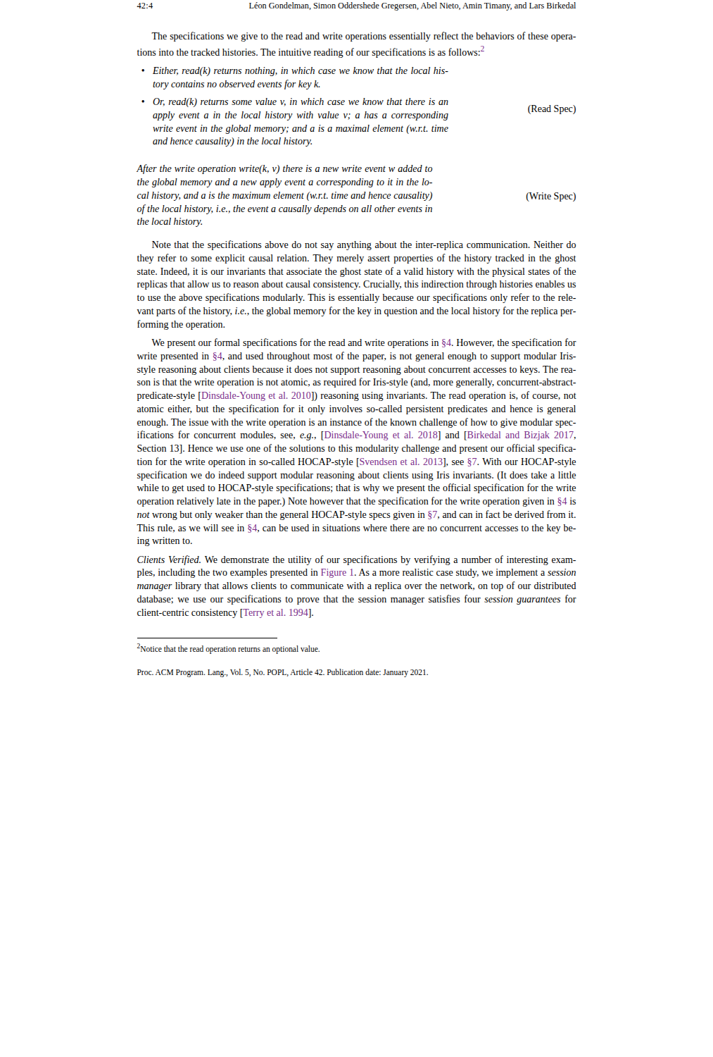42:4 Léon Gondelman, Simon Oddershede Gregersen, Abel Nieto, Amin Timany, and Lars Birkedal
The specifications we give to the read and write operations essentially reflect the behaviors of these operations into the tracked histories. The intuitive reading of our specifications is as follows:2
Either, read(k) returns nothing, in which case we know that the local history contains no observed events for key k.
Or, read(k) returns some value v, in which case we know that there is an apply event a in the local history with value v; a has a corresponding write event in the global memory; and a is a maximal element (w.r.t. time and hence causality) in the local history.
(Read Spec)
After the write operation write(k, v) there is a new write event w added to the global memory and a new apply event a corresponding to it in the local history, and a is the maximum element (w.r.t. time and hence causality) of the local history, i.e., the event a causally depends on all other events in the local history.
(Write Spec)
Note that the specifications above do not say anything about the inter-replica communication. Neither do they refer to some explicit causal relation. They merely assert properties of the history tracked in the ghost state. Indeed, it is our invariants that associate the ghost state of a valid history with the physical states of the replicas that allow us to reason about causal consistency. Crucially, this indirection through histories enables us to use the above specifications modularly. This is essentially because our specifications only refer to the relevant parts of the history, i.e., the global memory for the key in question and the local history for the replica performing the operation.
We present our formal specifications for the read and write operations in §4. However, the specification for write presented in §4, and used throughout most of the paper, is not general enough to support modular Iris-style reasoning about clients because it does not support reasoning about concurrent accesses to keys. The reason is that the write operation is not atomic, as required for Iris-style (and, more generally, concurrent-abstract-predicate-style [Dinsdale-Young et al. 2010]) reasoning using invariants. The read operation is, of course, not atomic either, but the specification for it only involves so-called persistent predicates and hence is general enough. The issue with the write operation is an instance of the known challenge of how to give modular specifications for concurrent modules, see, e.g., [Dinsdale-Young et al. 2018] and [Birkedal and Bizjak 2017, Section 13]. Hence we use one of the solutions to this modularity challenge and present our official specification for the write operation in so-called HOCAP-style [Svendsen et al. 2013], see §7. With our HOCAP-style specification we do indeed support modular reasoning about clients using Iris invariants. (It does take a little while to get used to HOCAP-style specifications; that is why we present the official specification for the write operation relatively late in the paper.) Note however that the specification for the write operation given in §4 is not wrong but only weaker than the general HOCAP-style specs given in §7, and can in fact be derived from it. This rule, as we will see in §4, can be used in situations where there are no concurrent accesses to the key being written to.
Clients Verified.
We demonstrate the utility of our specifications by verifying a number of interesting examples, including the two examples presented in Figure 1. As a more realistic case study, we implement a session manager library that allows clients to communicate with a replica over the network, on top of our distributed database; we use our specifications to prove that the session manager satisfies four session guarantees for client-centric consistency [Terry et al. 1994].
2Notice that the read operation returns an optional value.
Proc. ACM Program. Lang., Vol. 5, No. POPL, Article 42. Publication date: January 2021.